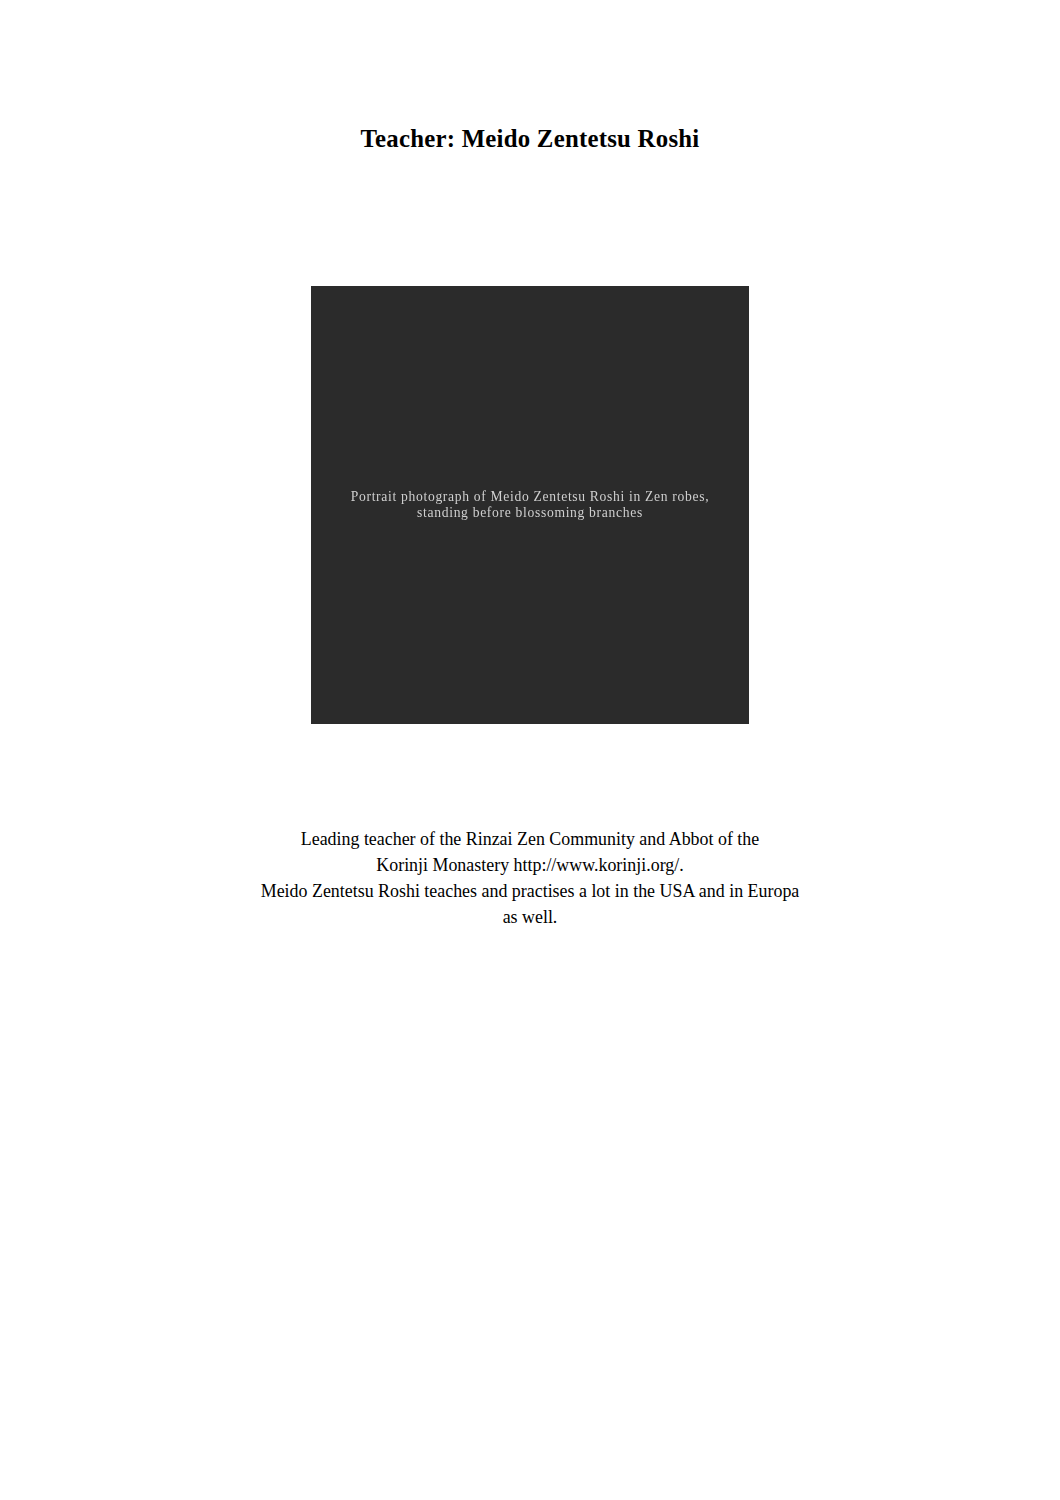Teacher: Meido Zentetsu Roshi
Portrait photograph of Meido Zentetsu Roshi in Zen robes, standing before blossoming branches
Leading teacher of the Rinzai Zen Community and Abbot of the
Korinji Monastery http://www.korinji.org/.
Meido Zentetsu Roshi teaches and practises a lot in the USA and in Europa
as well.